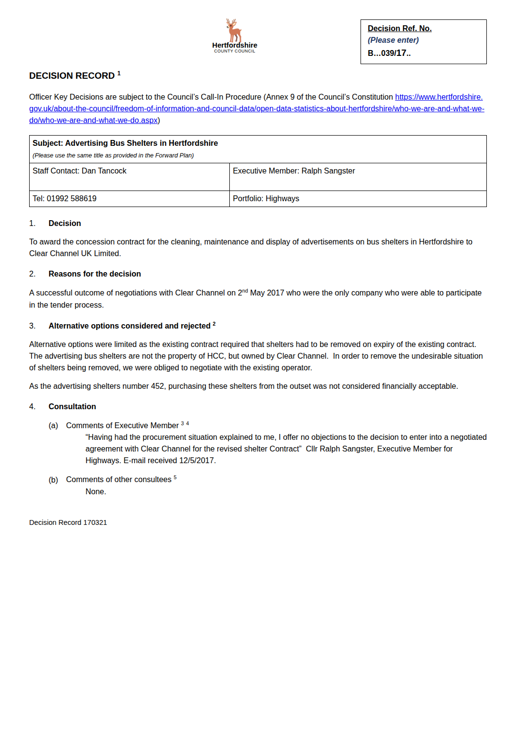🦌 Hertfordshire COUNTY COUNCIL
Decision Ref. No.
(Please enter)
B…039/17..
DECISION RECORD 1
Officer Key Decisions are subject to the Council’s Call-In Procedure (Annex 9 of the Council’s Constitution https://www.hertfordshire.gov.uk/about-the-council/freedom-of-information-and-council-data/open-data-statistics-about-hertfordshire/who-we-are-and-what-we-do/who-we-are-and-what-we-do.aspx)
| Subject: Advertising Bus Shelters in Hertfordshire (Please use the same title as provided in the Forward Plan) |
| Staff Contact: Dan Tancock | Executive Member: Ralph Sangster |
| Tel: 01992 588619 | Portfolio: Highways |
Decision
To award the concession contract for the cleaning, maintenance and display of advertisements on bus shelters in Hertfordshire to Clear Channel UK Limited.
Reasons for the decision
A successful outcome of negotiations with Clear Channel on 2nd May 2017 who were the only company who were able to participate in the tender process.
Alternative options considered and rejected 2
Alternative options were limited as the existing contract required that shelters had to be removed on expiry of the existing contract. The advertising bus shelters are not the property of HCC, but owned by Clear Channel. In order to remove the undesirable situation of shelters being removed, we were obliged to negotiate with the existing operator.
As the advertising shelters number 452, purchasing these shelters from the outset was not considered financially acceptable.
Consultation
(a) Comments of Executive Member 3 4
“Having had the procurement situation explained to me, I offer no objections to the decision to enter into a negotiated agreement with Clear Channel for the revised shelter Contract” Cllr Ralph Sangster, Executive Member for Highways. E-mail received 12/5/2017.
(b) Comments of other consultees 5
None.
Decision Record 170321